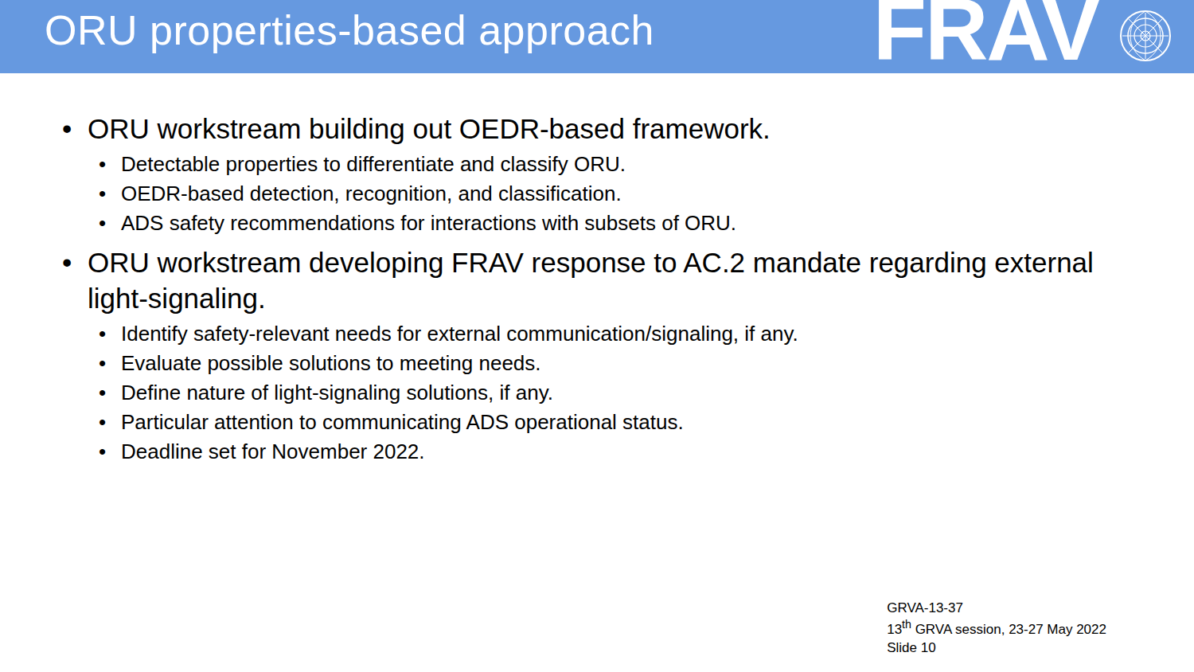FRAV
ORU properties-based approach
ORU workstream building out OEDR-based framework.
Detectable properties to differentiate and classify ORU.
OEDR-based detection, recognition, and classification.
ADS safety recommendations for interactions with subsets of ORU.
ORU workstream developing FRAV response to AC.2 mandate regarding external light-signaling.
Identify safety-relevant needs for external communication/signaling, if any.
Evaluate possible solutions to meeting needs.
Define nature of light-signaling solutions, if any.
Particular attention to communicating ADS operational status.
Deadline set for November 2022.
GRVA-13-37
13th GRVA session, 23-27 May 2022
Slide 10